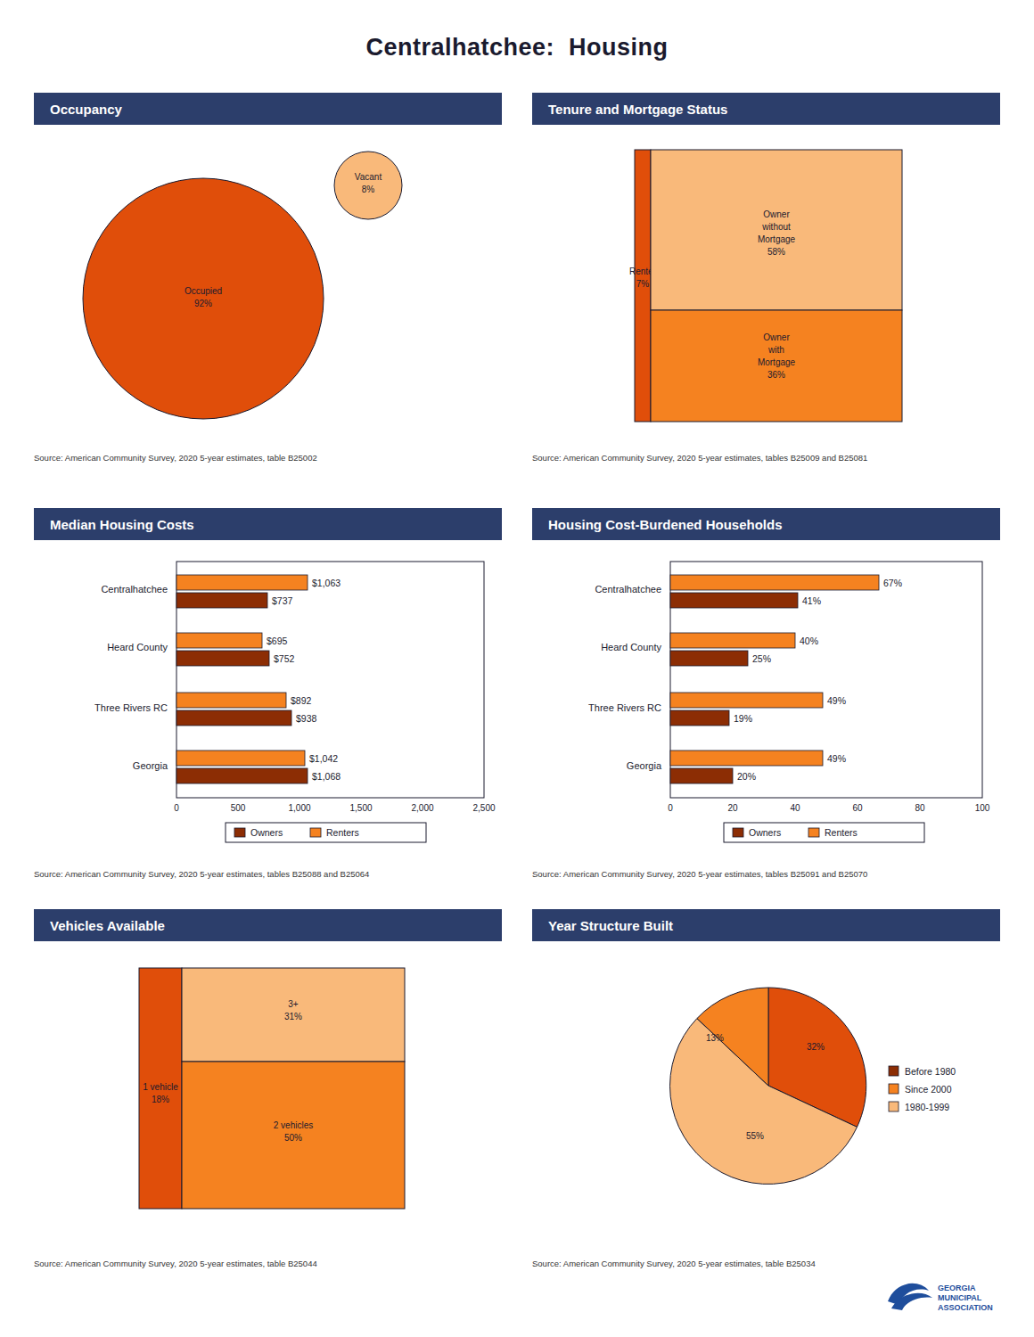Centralhatchee: Housing
Occupancy
Occupied 92% Vacant 8%
Source: American Community Survey, 2020 5-year estimates, table B25002
Tenure and Mortgage Status
Renter 7% Owner without Mortgage 58% Owner with Mortgage 36%
Source: American Community Survey, 2020 5-year estimates, tables B25009 and B25081
Median Housing Costs
Centralhatchee Heard County Three Rivers RC Georgia $1,063 $737 $695 $752 $892 $938 $1,042 $1,068 0 500 1,000 1,500 2,000 2,500 Owners Renters
Source: American Community Survey, 2020 5-year estimates, tables B25088 and B25064
Housing Cost-Burdened Households
Centralhatchee Heard County Three Rivers RC Georgia 67% 41% 40% 25% 49% 19% 49% 20% 0 20 40 60 80 100 Owners Renters
Source: American Community Survey, 2020 5-year estimates, tables B25091 and B25070
Vehicles Available
1 vehicle 18% 3+ 31% 2 vehicles 50%
Source: American Community Survey, 2020 5-year estimates, table B25044
Year Structure Built
32% 55% 13% Before 1980 Since 2000 1980-1999
Source: American Community Survey, 2020 5-year estimates, table B25034
GEORGIA MUNICIPAL ASSOCIATION